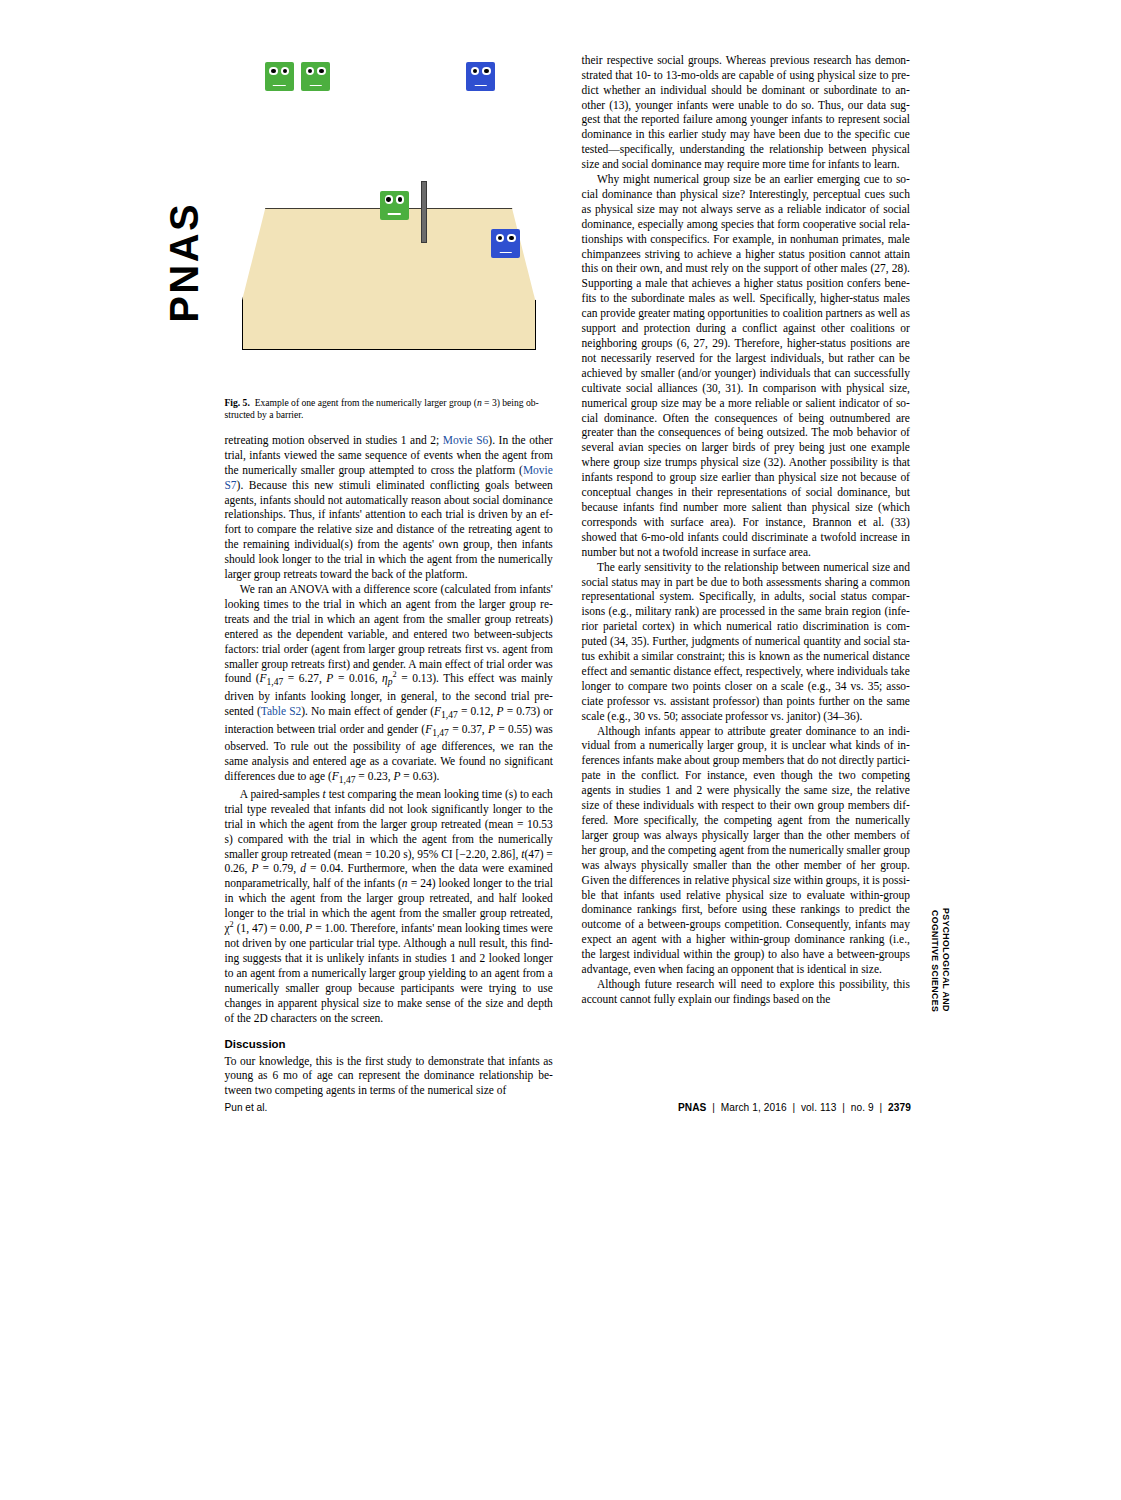PNAS
Psychological and
Cognitive Sciences
Fig. 5. Example of one agent from the numerically larger group (n = 3) being obstructed by a barrier.
retreating motion observed in studies 1 and 2; Movie S6). In the other trial, infants viewed the same sequence of events when the agent from the numerically smaller group attempted to cross the platform (Movie S7). Because this new stimuli eliminated conflicting goals between agents, infants should not automatically reason about social dominance relationships. Thus, if infants' attention to each trial is driven by an effort to compare the relative size and distance of the retreating agent to the remaining individual(s) from the agents' own group, then infants should look longer to the trial in which the agent from the numerically larger group retreats toward the back of the platform.
We ran an ANOVA with a difference score (calculated from infants' looking times to the trial in which an agent from the larger group retreats and the trial in which an agent from the smaller group retreats) entered as the dependent variable, and entered two between-subjects factors: trial order (agent from larger group retreats first vs. agent from smaller group retreats first) and gender. A main effect of trial order was found (F1,47 = 6.27, P = 0.016, ηp2 = 0.13). This effect was mainly driven by infants looking longer, in general, to the second trial presented (Table S2). No main effect of gender (F1,47 = 0.12, P = 0.73) or interaction between trial order and gender (F1,47 = 0.37, P = 0.55) was observed. To rule out the possibility of age differences, we ran the same analysis and entered age as a covariate. We found no significant differences due to age (F1,47 = 0.23, P = 0.63).
A paired-samples t test comparing the mean looking time (s) to each trial type revealed that infants did not look significantly longer to the trial in which the agent from the larger group retreated (mean = 10.53 s) compared with the trial in which the agent from the numerically smaller group retreated (mean = 10.20 s), 95% CI [−2.20, 2.86], t(47) = 0.26, P = 0.79, d = 0.04. Furthermore, when the data were examined nonparametrically, half of the infants (n = 24) looked longer to the trial in which the agent from the larger group retreated, and half looked longer to the trial in which the agent from the smaller group retreated, χ2 (1, 47) = 0.00, P = 1.00. Therefore, infants' mean looking times were not driven by one particular trial type. Although a null result, this finding suggests that it is unlikely infants in studies 1 and 2 looked longer to an agent from a numerically larger group yielding to an agent from a numerically smaller group because participants were trying to use changes in apparent physical size to make sense of the size and depth of the 2D characters on the screen.
Discussion
To our knowledge, this is the first study to demonstrate that infants as young as 6 mo of age can represent the dominance relationship between two competing agents in terms of the numerical size of
their respective social groups. Whereas previous research has demonstrated that 10- to 13-mo-olds are capable of using physical size to predict whether an individual should be dominant or subordinate to another (13), younger infants were unable to do so. Thus, our data suggest that the reported failure among younger infants to represent social dominance in this earlier study may have been due to the specific cue tested—specifically, understanding the relationship between physical size and social dominance may require more time for infants to learn.
Why might numerical group size be an earlier emerging cue to social dominance than physical size? Interestingly, perceptual cues such as physical size may not always serve as a reliable indicator of social dominance, especially among species that form cooperative social relationships with conspecifics. For example, in nonhuman primates, male chimpanzees striving to achieve a higher status position cannot attain this on their own, and must rely on the support of other males (27, 28). Supporting a male that achieves a higher status position confers benefits to the subordinate males as well. Specifically, higher-status males can provide greater mating opportunities to coalition partners as well as support and protection during a conflict against other coalitions or neighboring groups (6, 27, 29). Therefore, higher-status positions are not necessarily reserved for the largest individuals, but rather can be achieved by smaller (and/or younger) individuals that can successfully cultivate social alliances (30, 31). In comparison with physical size, numerical group size may be a more reliable or salient indicator of social dominance. Often the consequences of being outnumbered are greater than the consequences of being outsized. The mob behavior of several avian species on larger birds of prey being just one example where group size trumps physical size (32). Another possibility is that infants respond to group size earlier than physical size not because of conceptual changes in their representations of social dominance, but because infants find number more salient than physical size (which corresponds with surface area). For instance, Brannon et al. (33) showed that 6-mo-old infants could discriminate a twofold increase in number but not a twofold increase in surface area.
The early sensitivity to the relationship between numerical size and social status may in part be due to both assessments sharing a common representational system. Specifically, in adults, social status comparisons (e.g., military rank) are processed in the same brain region (inferior parietal cortex) in which numerical ratio discrimination is computed (34, 35). Further, judgments of numerical quantity and social status exhibit a similar constraint; this is known as the numerical distance effect and semantic distance effect, respectively, where individuals take longer to compare two points closer on a scale (e.g., 34 vs. 35; associate professor vs. assistant professor) than points further on the same scale (e.g., 30 vs. 50; associate professor vs. janitor) (34–36).
Although infants appear to attribute greater dominance to an individual from a numerically larger group, it is unclear what kinds of inferences infants make about group members that do not directly participate in the conflict. For instance, even though the two competing agents in studies 1 and 2 were physically the same size, the relative size of these individuals with respect to their own group members differed. More specifically, the competing agent from the numerically larger group was always physically larger than the other members of her group, and the competing agent from the numerically smaller group was always physically smaller than the other member of her group. Given the differences in relative physical size within groups, it is possible that infants used relative physical size to evaluate within-group dominance rankings first, before using these rankings to predict the outcome of a between-groups competition. Consequently, infants may expect an agent with a higher within-group dominance ranking (i.e., the largest individual within the group) to also have a between-groups advantage, even when facing an opponent that is identical in size.
Although future research will need to explore this possibility, this account cannot fully explain our findings based on the
Pun et al.
PNAS|March 1, 2016|vol. 113|no. 9|2379